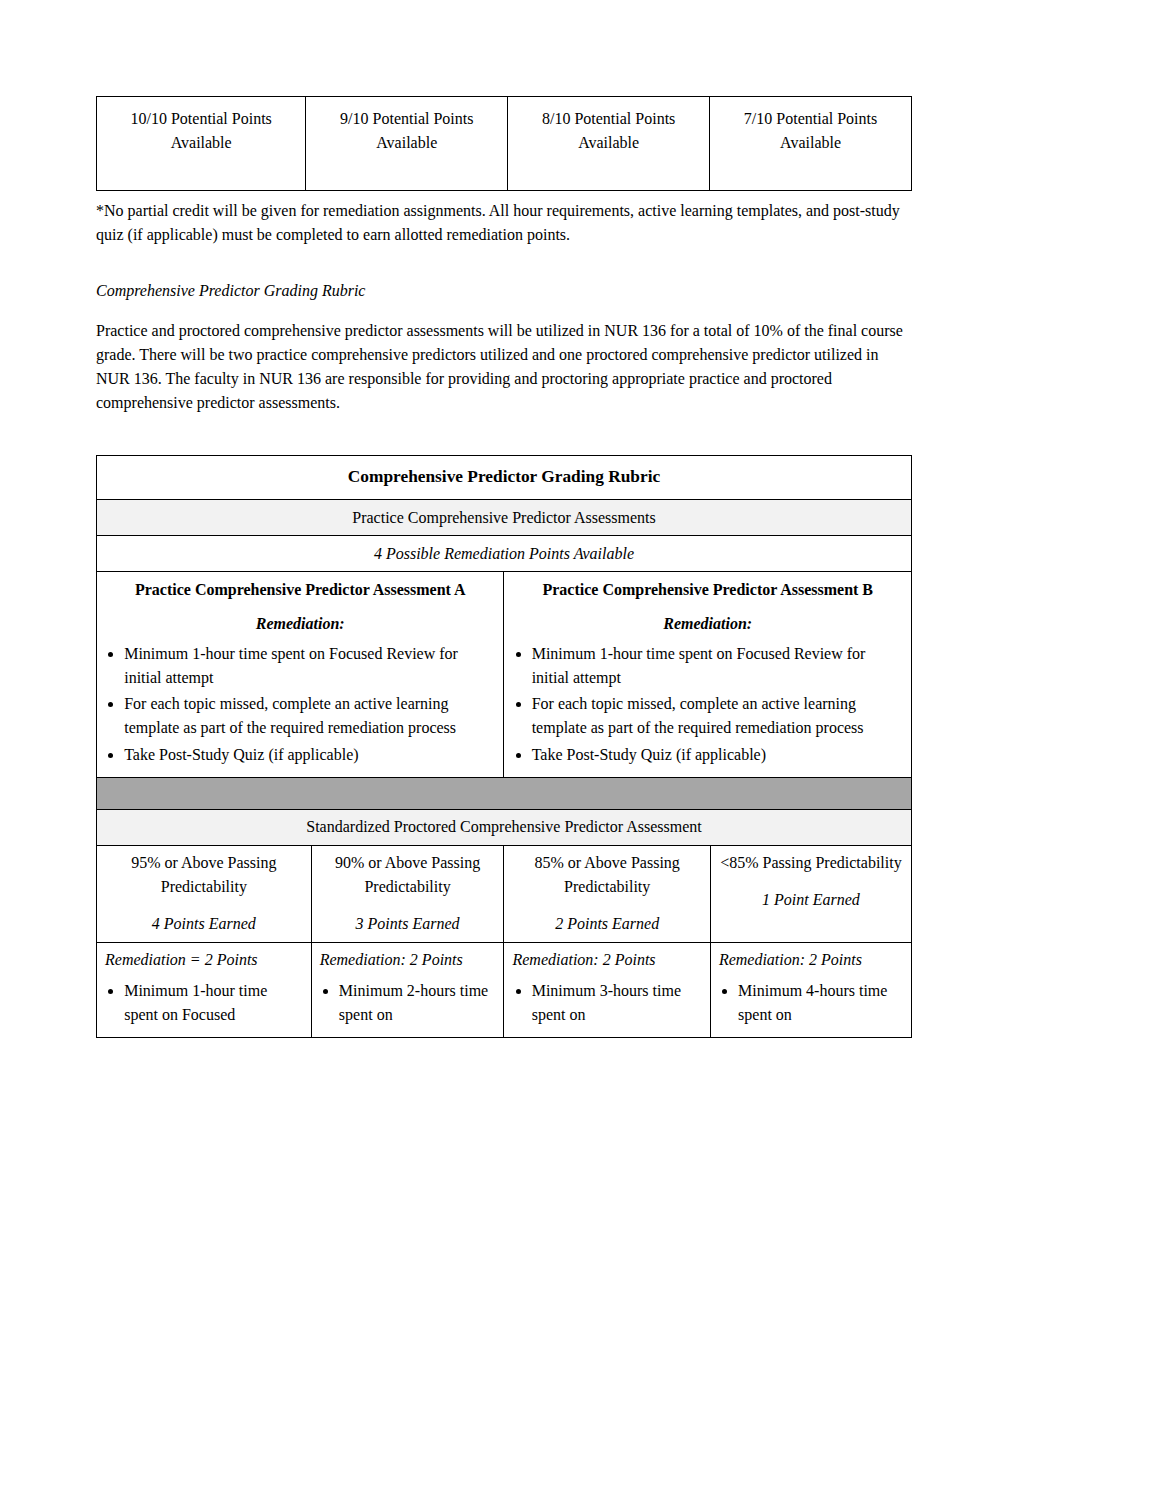| 10/10 Potential Points Available | 9/10 Potential Points Available | 8/10 Potential Points Available | 7/10 Potential Points Available |
*No partial credit will be given for remediation assignments. All hour requirements, active learning templates, and post-study quiz (if applicable) must be completed to earn allotted remediation points.
Comprehensive Predictor Grading Rubric
Practice and proctored comprehensive predictor assessments will be utilized in NUR 136 for a total of 10% of the final course grade. There will be two practice comprehensive predictors utilized and one proctored comprehensive predictor utilized in NUR 136. The faculty in NUR 136 are responsible for providing and proctoring appropriate practice and proctored comprehensive predictor assessments.
| Comprehensive Predictor Grading Rubric |
| --- |
| Practice Comprehensive Predictor Assessments |
| 4 Possible Remediation Points Available |
| Practice Comprehensive Predictor Assessment A Remediation: Minimum 1-hour time spent on Focused Review for initial attempt For each topic missed, complete an active learning template as part of the required remediation process Take Post-Study Quiz (if applicable) | Practice Comprehensive Predictor Assessment B Remediation: Minimum 1-hour time spent on Focused Review for initial attempt For each topic missed, complete an active learning template as part of the required remediation process Take Post-Study Quiz (if applicable) |
| Standardized Proctored Comprehensive Predictor Assessment |
| 95% or Above Passing Predictability 4 Points Earned | 90% or Above Passing Predictability 3 Points Earned | 85% or Above Passing Predictability 2 Points Earned | <85% Passing Predictability 1 Point Earned |
| Remediation = 2 Points Minimum 1-hour time spent on Focused | Remediation: 2 Points Minimum 2-hours time spent on | Remediation: 2 Points Minimum 3-hours time spent on | Remediation: 2 Points Minimum 4-hours time spent on |